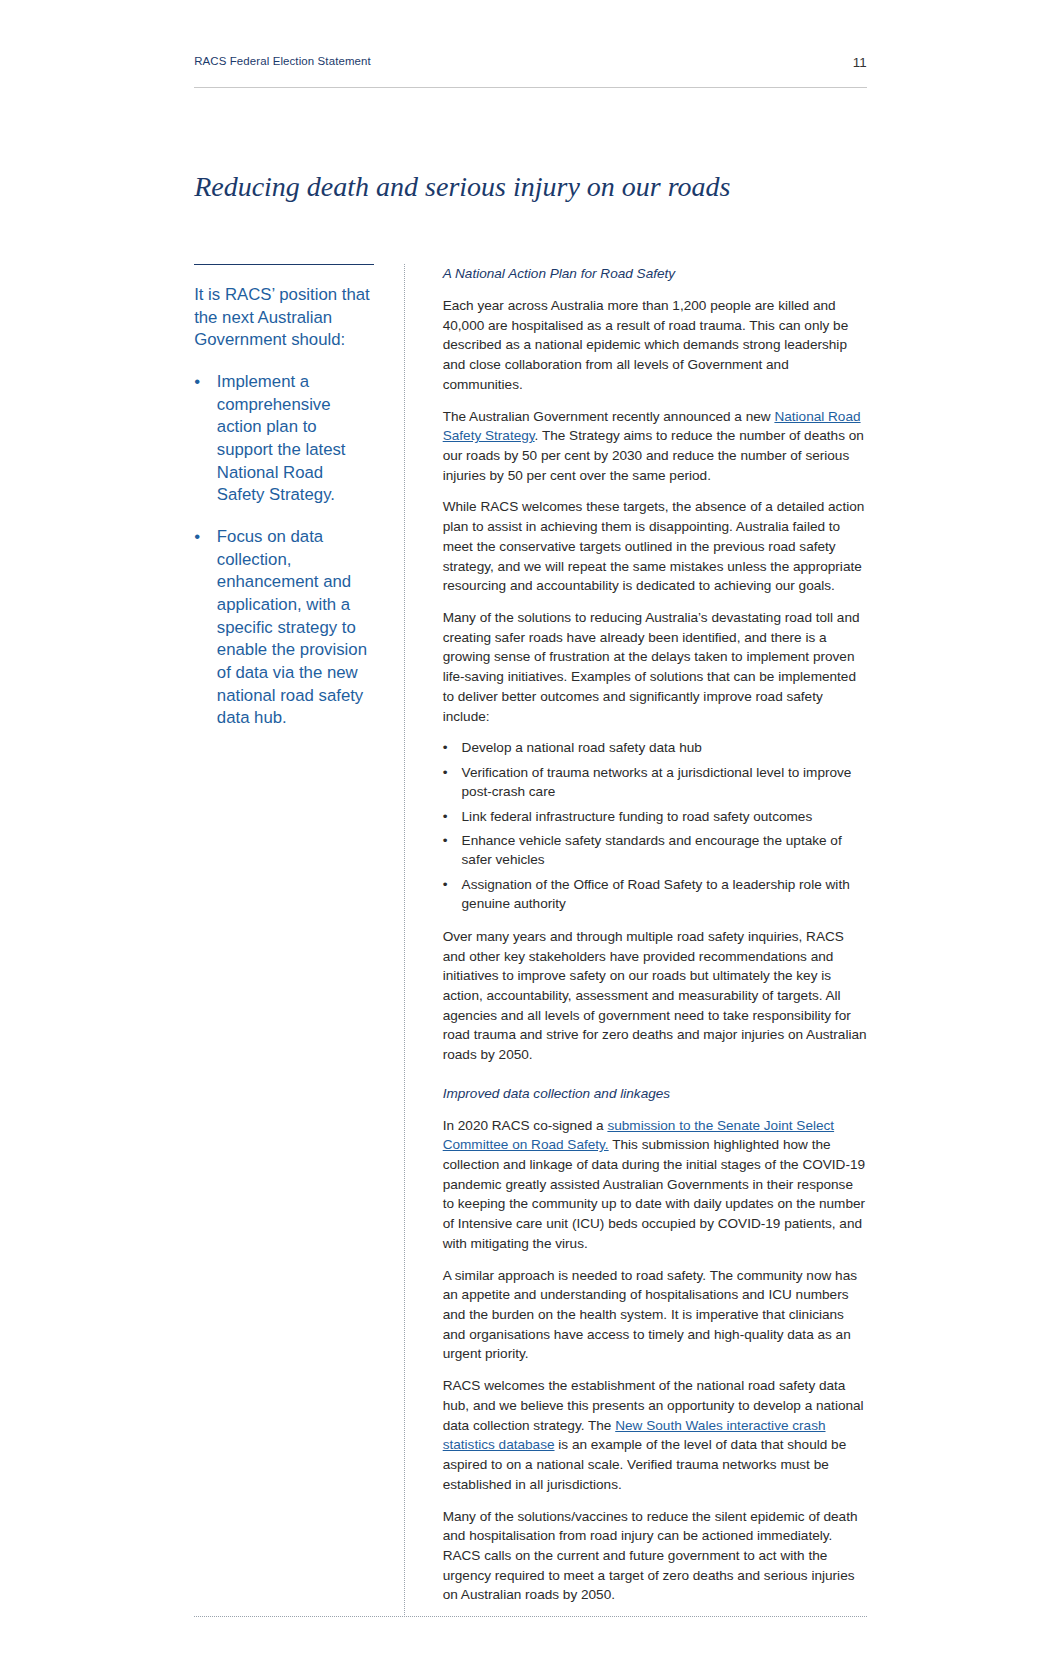RACS Federal Election Statement
11
Reducing death and serious injury on our roads
It is RACS’ position that the next Australian Government should:
Implement a comprehensive action plan to support the latest National Road Safety Strategy.
Focus on data collection, enhancement and application, with a specific strategy to enable the provision of data via the new national road safety data hub.
A National Action Plan for Road Safety
Each year across Australia more than 1,200 people are killed and 40,000 are hospitalised as a result of road trauma. This can only be described as a national epidemic which demands strong leadership and close collaboration from all levels of Government and communities.
The Australian Government recently announced a new National Road Safety Strategy. The Strategy aims to reduce the number of deaths on our roads by 50 per cent by 2030 and reduce the number of serious injuries by 50 per cent over the same period.
While RACS welcomes these targets, the absence of a detailed action plan to assist in achieving them is disappointing. Australia failed to meet the conservative targets outlined in the previous road safety strategy, and we will repeat the same mistakes unless the appropriate resourcing and accountability is dedicated to achieving our goals.
Many of the solutions to reducing Australia’s devastating road toll and creating safer roads have already been identified, and there is a growing sense of frustration at the delays taken to implement proven life-saving initiatives. Examples of solutions that can be implemented to deliver better outcomes and significantly improve road safety include:
Develop a national road safety data hub
Verification of trauma networks at a jurisdictional level to improve post-crash care
Link federal infrastructure funding to road safety outcomes
Enhance vehicle safety standards and encourage the uptake of safer vehicles
Assignation of the Office of Road Safety to a leadership role with genuine authority
Over many years and through multiple road safety inquiries, RACS and other key stakeholders have provided recommendations and initiatives to improve safety on our roads but ultimately the key is action, accountability, assessment and measurability of targets. All agencies and all levels of government need to take responsibility for road trauma and strive for zero deaths and major injuries on Australian roads by 2050.
Improved data collection and linkages
In 2020 RACS co-signed a submission to the Senate Joint Select Committee on Road Safety. This submission highlighted how the collection and linkage of data during the initial stages of the COVID-19 pandemic greatly assisted Australian Governments in their response to keeping the community up to date with daily updates on the number of Intensive care unit (ICU) beds occupied by COVID-19 patients, and with mitigating the virus.
A similar approach is needed to road safety. The community now has an appetite and understanding of hospitalisations and ICU numbers and the burden on the health system. It is imperative that clinicians and organisations have access to timely and high-quality data as an urgent priority.
RACS welcomes the establishment of the national road safety data hub, and we believe this presents an opportunity to develop a national data collection strategy. The New South Wales interactive crash statistics database is an example of the level of data that should be aspired to on a national scale. Verified trauma networks must be established in all jurisdictions.
Many of the solutions/vaccines to reduce the silent epidemic of death and hospitalisation from road injury can be actioned immediately. RACS calls on the current and future government to act with the urgency required to meet a target of zero deaths and serious injuries on Australian roads by 2050.